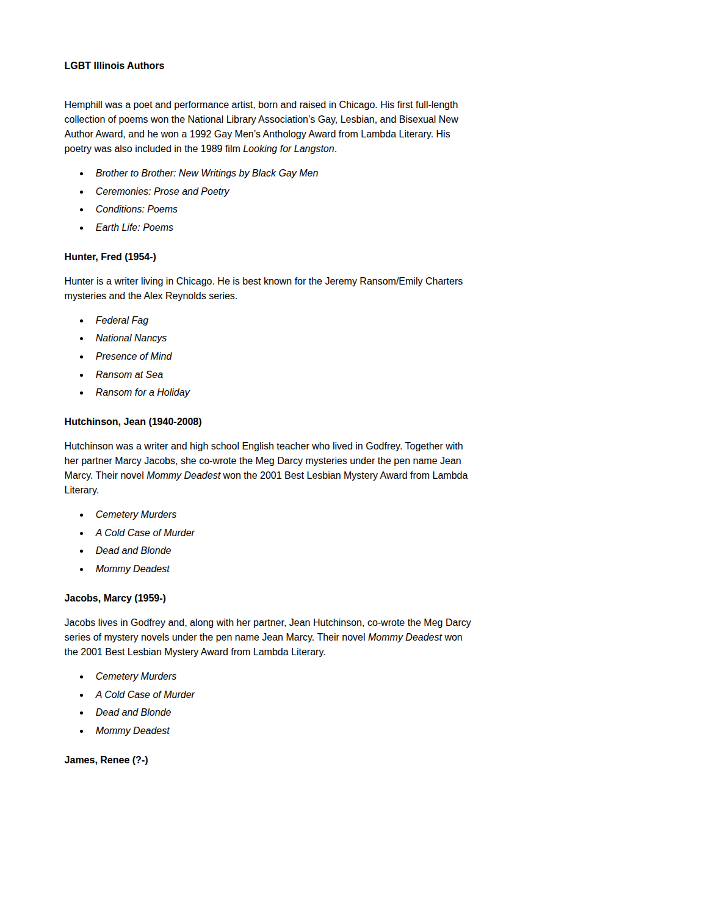LGBT Illinois Authors
Hemphill was a poet and performance artist, born and raised in Chicago. His first full-length collection of poems won the National Library Association’s Gay, Lesbian, and Bisexual New Author Award, and he won a 1992 Gay Men’s Anthology Award from Lambda Literary. His poetry was also included in the 1989 film Looking for Langston.
Brother to Brother: New Writings by Black Gay Men
Ceremonies: Prose and Poetry
Conditions: Poems
Earth Life: Poems
Hunter, Fred (1954-)
Hunter is a writer living in Chicago. He is best known for the Jeremy Ransom/Emily Charters mysteries and the Alex Reynolds series.
Federal Fag
National Nancys
Presence of Mind
Ransom at Sea
Ransom for a Holiday
Hutchinson, Jean (1940-2008)
Hutchinson was a writer and high school English teacher who lived in Godfrey. Together with her partner Marcy Jacobs, she co-wrote the Meg Darcy mysteries under the pen name Jean Marcy. Their novel Mommy Deadest won the 2001 Best Lesbian Mystery Award from Lambda Literary.
Cemetery Murders
A Cold Case of Murder
Dead and Blonde
Mommy Deadest
Jacobs, Marcy (1959-)
Jacobs lives in Godfrey and, along with her partner, Jean Hutchinson, co-wrote the Meg Darcy series of mystery novels under the pen name Jean Marcy. Their novel Mommy Deadest won the 2001 Best Lesbian Mystery Award from Lambda Literary.
Cemetery Murders
A Cold Case of Murder
Dead and Blonde
Mommy Deadest
James, Renee (?-)